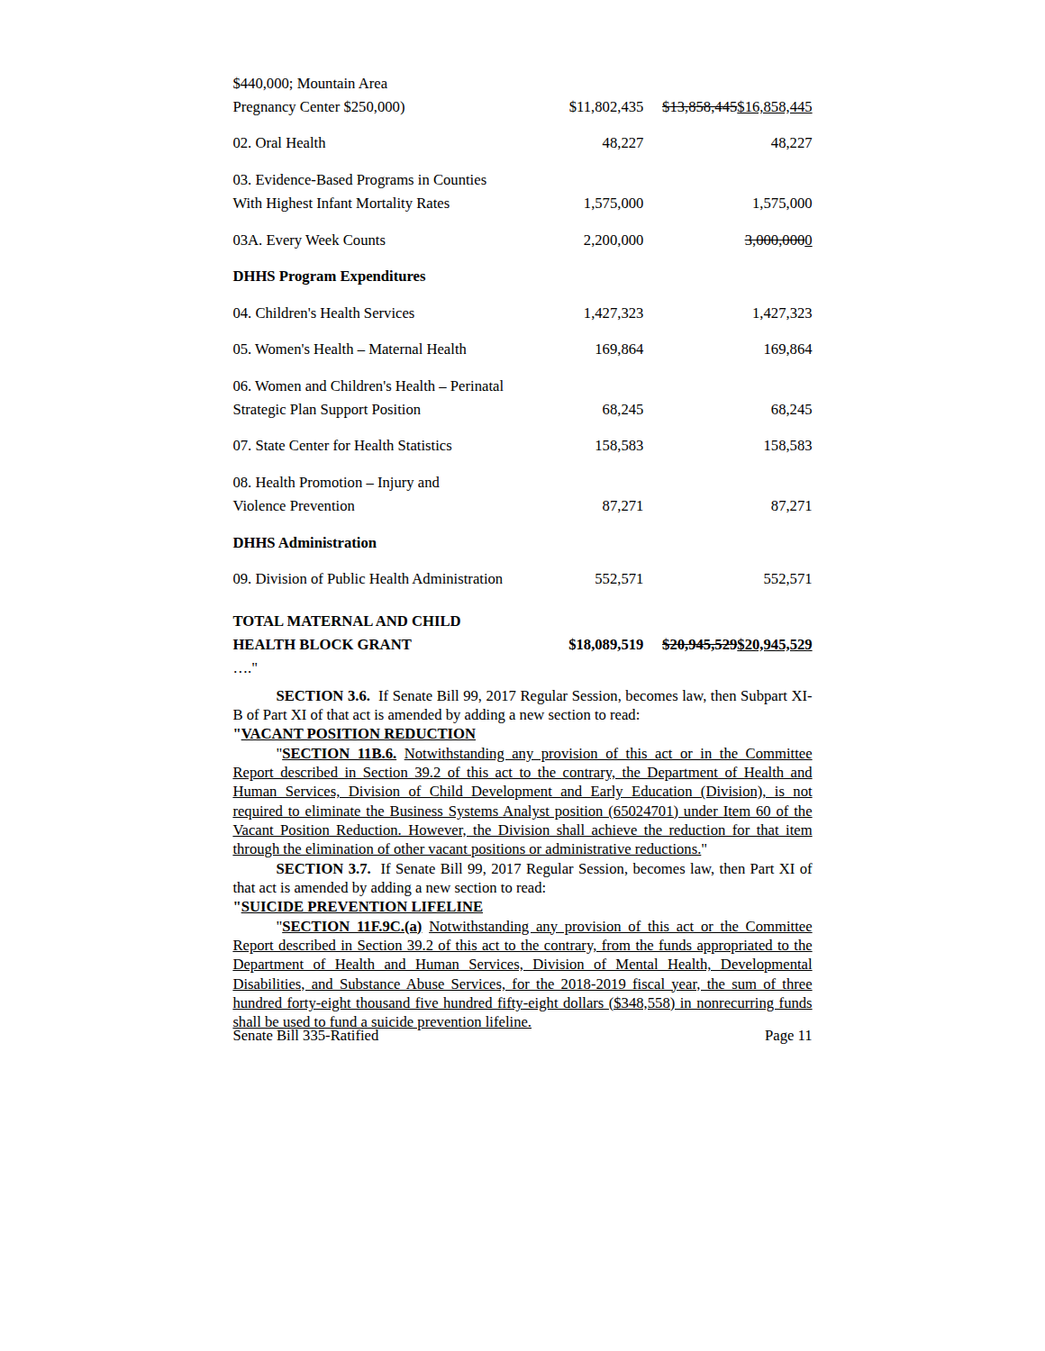| $440,000; Mountain Area | | |
| Pregnancy Center $250,000) | $11,802,435 | $13,858,445 $16,858,445 |
| 02. Oral Health | 48,227 | 48,227 |
| 03. Evidence-Based Programs in Counties | | |
| With Highest Infant Mortality Rates | 1,575,000 | 1,575,000 |
| 03A. Every Week Counts | 2,200,000 | 3,000,000 0 |
| DHHS Program Expenditures | | |
| 04. Children's Health Services | 1,427,323 | 1,427,323 |
| 05. Women's Health – Maternal Health | 169,864 | 169,864 |
| 06. Women and Children's Health – Perinatal | | |
| Strategic Plan Support Position | 68,245 | 68,245 |
| 07. State Center for Health Statistics | 158,583 | 158,583 |
| 08. Health Promotion – Injury and | | |
| Violence Prevention | 87,271 | 87,271 |
| DHHS Administration | | |
| 09. Division of Public Health Administration | 552,571 | 552,571 |
| TOTAL MATERNAL AND CHILD | | |
| HEALTH BLOCK GRANT | $18,089,519 | $20,945,529 $20,945,529 |
…."
SECTION 3.6. If Senate Bill 99, 2017 Regular Session, becomes law, then Subpart XI-B of Part XI of that act is amended by adding a new section to read:
"VACANT POSITION REDUCTION
"SECTION 11B.6. Notwithstanding any provision of this act or in the Committee Report described in Section 39.2 of this act to the contrary, the Department of Health and Human Services, Division of Child Development and Early Education (Division), is not required to eliminate the Business Systems Analyst position (65024701) under Item 60 of the Vacant Position Reduction. However, the Division shall achieve the reduction for that item through the elimination of other vacant positions or administrative reductions."
SECTION 3.7. If Senate Bill 99, 2017 Regular Session, becomes law, then Part XI of that act is amended by adding a new section to read:
"SUICIDE PREVENTION LIFELINE
"SECTION 11F.9C.(a) Notwithstanding any provision of this act or the Committee Report described in Section 39.2 of this act to the contrary, from the funds appropriated to the Department of Health and Human Services, Division of Mental Health, Developmental Disabilities, and Substance Abuse Services, for the 2018-2019 fiscal year, the sum of three hundred forty-eight thousand five hundred fifty-eight dollars ($348,558) in nonrecurring funds shall be used to fund a suicide prevention lifeline.
Senate Bill 335-Ratified Page 11